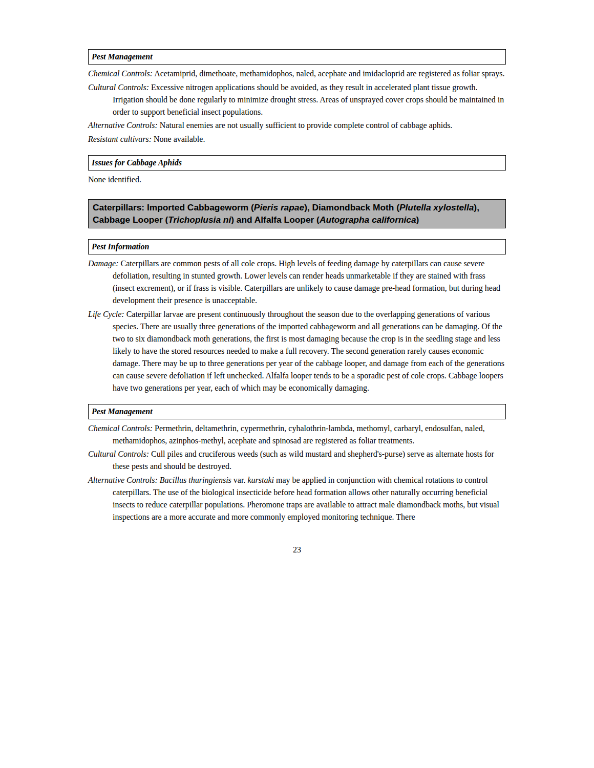Pest Management
Chemical Controls: Acetamiprid, dimethoate, methamidophos, naled, acephate and imidacloprid are registered as foliar sprays.
Cultural Controls: Excessive nitrogen applications should be avoided, as they result in accelerated plant tissue growth. Irrigation should be done regularly to minimize drought stress. Areas of unsprayed cover crops should be maintained in order to support beneficial insect populations.
Alternative Controls: Natural enemies are not usually sufficient to provide complete control of cabbage aphids.
Resistant cultivars: None available.
Issues for Cabbage Aphids
None identified.
Caterpillars: Imported Cabbageworm (Pieris rapae), Diamondback Moth (Plutella xylostella), Cabbage Looper (Trichoplusia ni) and Alfalfa Looper (Autographa californica)
Pest Information
Damage: Caterpillars are common pests of all cole crops. High levels of feeding damage by caterpillars can cause severe defoliation, resulting in stunted growth. Lower levels can render heads unmarketable if they are stained with frass (insect excrement), or if frass is visible. Caterpillars are unlikely to cause damage pre-head formation, but during head development their presence is unacceptable.
Life Cycle: Caterpillar larvae are present continuously throughout the season due to the overlapping generations of various species. There are usually three generations of the imported cabbageworm and all generations can be damaging. Of the two to six diamondback moth generations, the first is most damaging because the crop is in the seedling stage and less likely to have the stored resources needed to make a full recovery. The second generation rarely causes economic damage. There may be up to three generations per year of the cabbage looper, and damage from each of the generations can cause severe defoliation if left unchecked. Alfalfa looper tends to be a sporadic pest of cole crops. Cabbage loopers have two generations per year, each of which may be economically damaging.
Pest Management
Chemical Controls: Permethrin, deltamethrin, cypermethrin, cyhalothrin-lambda, methomyl, carbaryl, endosulfan, naled, methamidophos, azinphos-methyl, acephate and spinosad are registered as foliar treatments.
Cultural Controls: Cull piles and cruciferous weeds (such as wild mustard and shepherd's-purse) serve as alternate hosts for these pests and should be destroyed.
Alternative Controls: Bacillus thuringiensis var. kurstaki may be applied in conjunction with chemical rotations to control caterpillars. The use of the biological insecticide before head formation allows other naturally occurring beneficial insects to reduce caterpillar populations. Pheromone traps are available to attract male diamondback moths, but visual inspections are a more accurate and more commonly employed monitoring technique. There
23